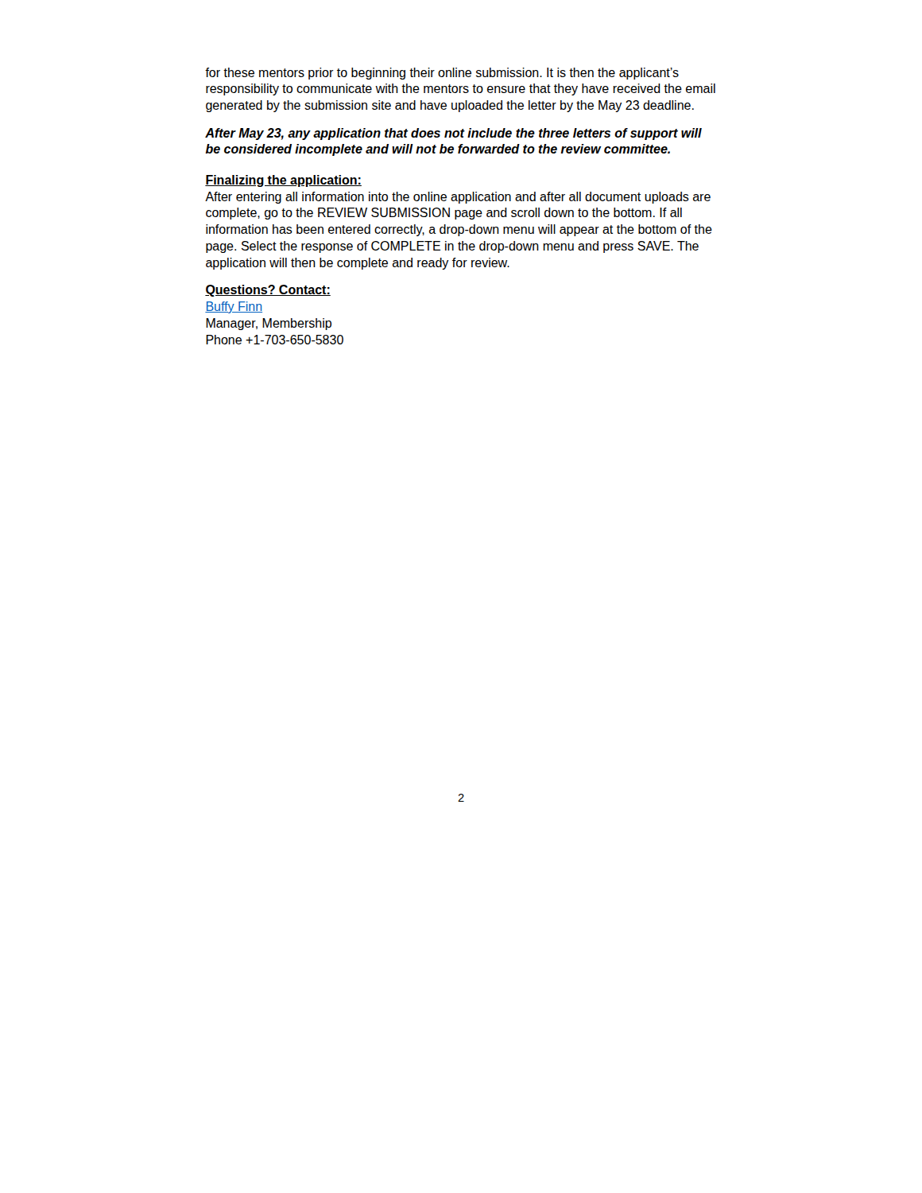for these mentors prior to beginning their online submission. It is then the applicant’s responsibility to communicate with the mentors to ensure that they have received the email generated by the submission site and have uploaded the letter by the May 23 deadline.
After May 23, any application that does not include the three letters of support will be considered incomplete and will not be forwarded to the review committee.
Finalizing the application:
After entering all information into the online application and after all document uploads are complete, go to the REVIEW SUBMISSION page and scroll down to the bottom. If all information has been entered correctly, a drop-down menu will appear at the bottom of the page. Select the response of COMPLETE in the drop-down menu and press SAVE. The application will then be complete and ready for review.
Questions? Contact:
Buffy Finn
Manager, Membership
Phone +1-703-650-5830
2